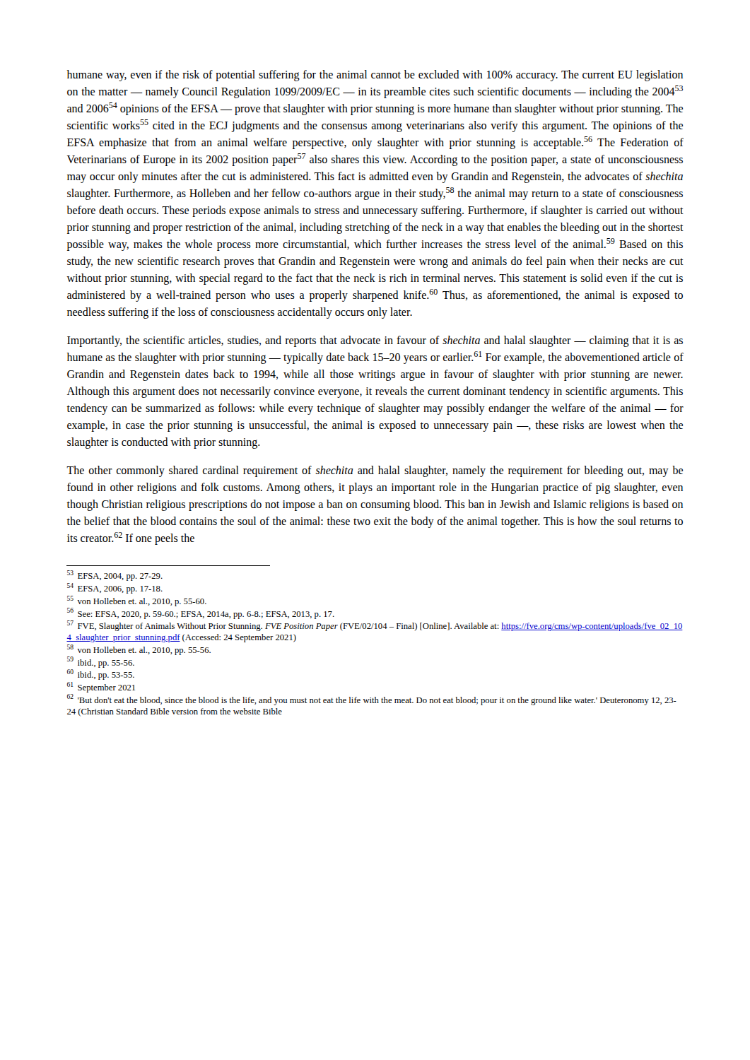humane way, even if the risk of potential suffering for the animal cannot be excluded with 100% accuracy. The current EU legislation on the matter — namely Council Regulation 1099/2009/EC — in its preamble cites such scientific documents — including the 200453 and 200654 opinions of the EFSA — prove that slaughter with prior stunning is more humane than slaughter without prior stunning. The scientific works55 cited in the ECJ judgments and the consensus among veterinarians also verify this argument. The opinions of the EFSA emphasize that from an animal welfare perspective, only slaughter with prior stunning is acceptable.56 The Federation of Veterinarians of Europe in its 2002 position paper57 also shares this view. According to the position paper, a state of unconsciousness may occur only minutes after the cut is administered. This fact is admitted even by Grandin and Regenstein, the advocates of shechita slaughter. Furthermore, as Holleben and her fellow co-authors argue in their study,58 the animal may return to a state of consciousness before death occurs. These periods expose animals to stress and unnecessary suffering. Furthermore, if slaughter is carried out without prior stunning and proper restriction of the animal, including stretching of the neck in a way that enables the bleeding out in the shortest possible way, makes the whole process more circumstantial, which further increases the stress level of the animal.59 Based on this study, the new scientific research proves that Grandin and Regenstein were wrong and animals do feel pain when their necks are cut without prior stunning, with special regard to the fact that the neck is rich in terminal nerves. This statement is solid even if the cut is administered by a well-trained person who uses a properly sharpened knife.60 Thus, as aforementioned, the animal is exposed to needless suffering if the loss of consciousness accidentally occurs only later.
Importantly, the scientific articles, studies, and reports that advocate in favour of shechita and halal slaughter — claiming that it is as humane as the slaughter with prior stunning — typically date back 15–20 years or earlier.61 For example, the abovementioned article of Grandin and Regenstein dates back to 1994, while all those writings argue in favour of slaughter with prior stunning are newer. Although this argument does not necessarily convince everyone, it reveals the current dominant tendency in scientific arguments. This tendency can be summarized as follows: while every technique of slaughter may possibly endanger the welfare of the animal — for example, in case the prior stunning is unsuccessful, the animal is exposed to unnecessary pain —, these risks are lowest when the slaughter is conducted with prior stunning.
The other commonly shared cardinal requirement of shechita and halal slaughter, namely the requirement for bleeding out, may be found in other religions and folk customs. Among others, it plays an important role in the Hungarian practice of pig slaughter, even though Christian religious prescriptions do not impose a ban on consuming blood. This ban in Jewish and Islamic religions is based on the belief that the blood contains the soul of the animal: these two exit the body of the animal together. This is how the soul returns to its creator.62 If one peels the
53 EFSA, 2004, pp. 27-29.
54 EFSA, 2006, pp. 17-18.
55 von Holleben et. al., 2010, p. 55-60.
56 See: EFSA, 2020, p. 59-60.; EFSA, 2014a, pp. 6-8.; EFSA, 2013, p. 17.
57 FVE, Slaughter of Animals Without Prior Stunning. FVE Position Paper (FVE/02/104 – Final) [Online]. Available at: https://fve.org/cms/wp-content/uploads/fve_02_104_slaughter_prior_stunning.pdf (Accessed: 24 September 2021)
58 von Holleben et. al., 2010, pp. 55-56.
59 ibid., pp. 55-56.
60 ibid., pp. 53-55.
61 September 2021
62 'But don't eat the blood, since the blood is the life, and you must not eat the life with the meat. Do not eat blood; pour it on the ground like water.' Deuteronomy 12, 23-24 (Christian Standard Bible version from the website Bible